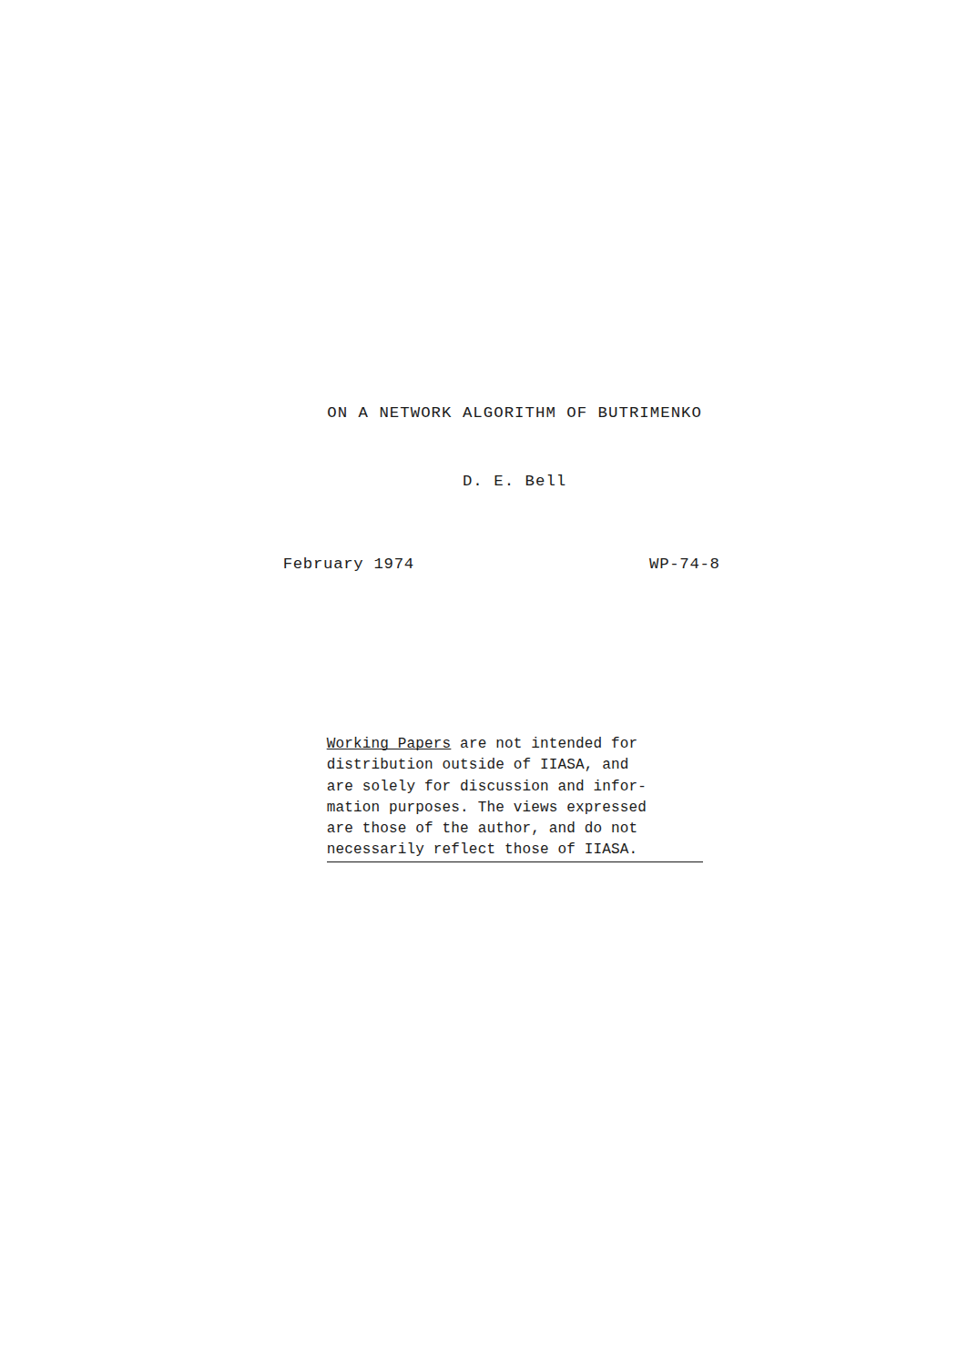ON A NETWORK ALGORITHM OF BUTRIMENKO
D. E. Bell
February 1974 WP-74-8
Working Papers are not intended for
distribution outside of IIASA, and
are solely for discussion and infor-
mation purposes. The views expressed
are those of the author, and do not
necessarily reflect those of IIASA.